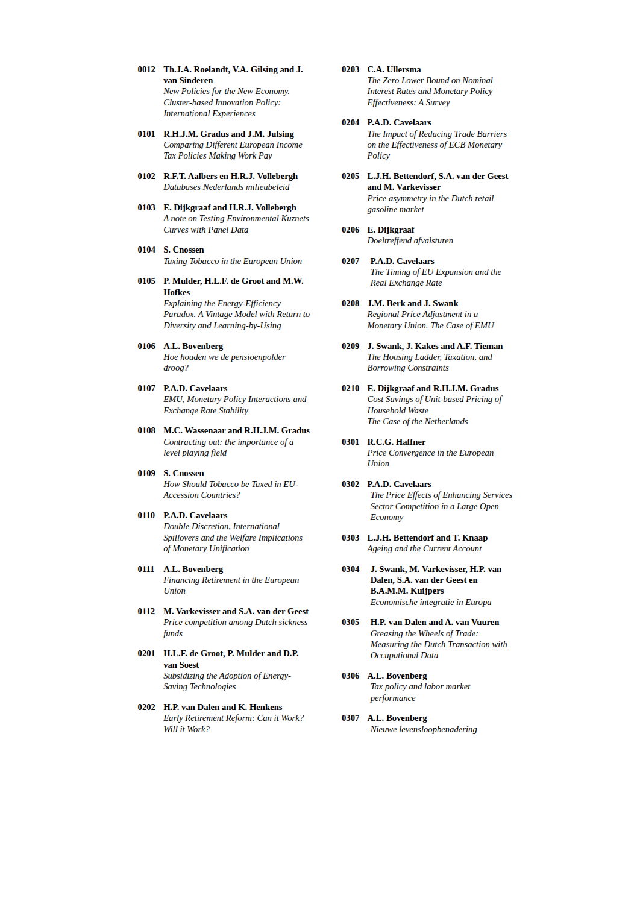0012
Th.J.A. Roelandt, V.A. Gilsing and J. van Sinderen
New Policies for the New Economy.
Cluster-based Innovation Policy:
International Experiences
0101
R.H.J.M. Gradus and J.M. Julsing
Comparing Different European Income Tax Policies Making Work Pay
0102
R.F.T. Aalbers en H.R.J. Vollebergh
Databases Nederlands milieubeleid
0103
E. Dijkgraaf and H.R.J. Vollebergh
A note on Testing Environmental Kuznets Curves with Panel Data
0104
S. Cnossen
Taxing Tobacco in the European Union
0105
P. Mulder, H.L.F. de Groot and M.W. Hofkes
Explaining the Energy-Efficiency Paradox. A Vintage Model with Return to Diversity and Learning-by-Using
0106
A.L. Bovenberg
Hoe houden we de pensioenpolder droog?
0107
P.A.D. Cavelaars
EMU, Monetary Policy Interactions and Exchange Rate Stability
0108
M.C. Wassenaar and R.H.J.M. Gradus
Contracting out: the importance of a level playing field
0109
S. Cnossen
How Should Tobacco be Taxed in EU-Accession Countries?
0110
P.A.D. Cavelaars
Double Discretion, International Spillovers and the Welfare Implications of Monetary Unification
0111
A.L. Bovenberg
Financing Retirement in the European Union
0112
M. Varkevisser and S.A. van der Geest
Price competition among Dutch sickness funds
0201
H.L.F. de Groot, P. Mulder and D.P. van Soest
Subsidizing the Adoption of Energy-Saving Technologies
0202
H.P. van Dalen and K. Henkens
Early Retirement Reform: Can it Work? Will it Work?
0203
C.A. Ullersma
The Zero Lower Bound on Nominal Interest Rates and Monetary Policy Effectiveness: A Survey
0204
P.A.D. Cavelaars
The Impact of Reducing Trade Barriers on the Effectiveness of ECB Monetary Policy
0205
L.J.H. Bettendorf, S.A. van der Geest and M. Varkevisser
Price asymmetry in the Dutch retail gasoline market
0206
E. Dijkgraaf
Doeltreffend afvalsturen
0207
P.A.D. Cavelaars
The Timing of EU Expansion and the Real Exchange Rate
0208
J.M. Berk and J. Swank
Regional Price Adjustment in a Monetary Union. The Case of EMU
0209
J. Swank, J. Kakes and A.F. Tieman
The Housing Ladder, Taxation, and Borrowing Constraints
0210
E. Dijkgraaf and R.H.J.M. Gradus
Cost Savings of Unit-based Pricing of Household Waste
The Case of the Netherlands
0301
R.C.G. Haffner
Price Convergence in the European Union
0302
P.A.D. Cavelaars
The Price Effects of Enhancing Services Sector Competition in a Large Open Economy
0303
L.J.H. Bettendorf and T. Knaap
Ageing and the Current Account
0304
J. Swank, M. Varkevisser, H.P. van Dalen, S.A. van der Geest en B.A.M.M. Kuijpers
Economische integratie in Europa
0305
H.P. van Dalen and A. van Vuuren
Greasing the Wheels of Trade:
Measuring the Dutch Transaction with Occupational Data
0306
A.L. Bovenberg
Tax policy and labor market performance
0307
A.L. Bovenberg
Nieuwe levensloopbenadering